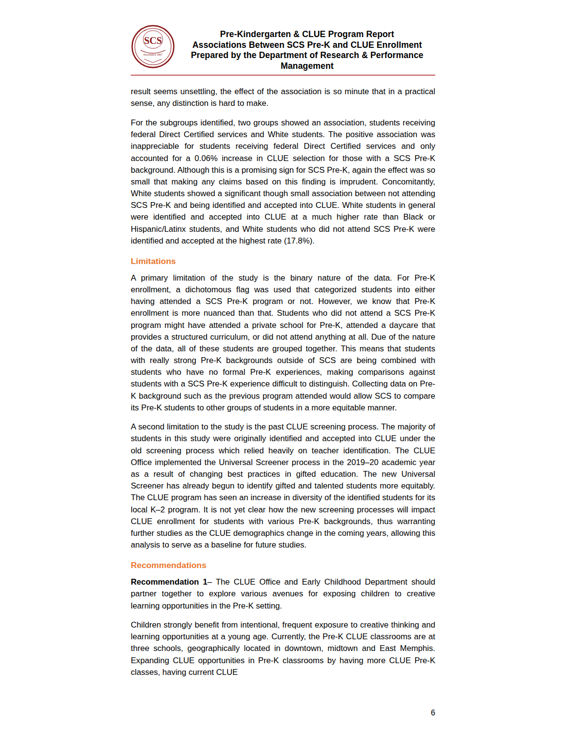SCS Excellence 1867
Pre-Kindergarten & CLUE Program Report
Associations Between SCS Pre-K and CLUE Enrollment
Prepared by the Department of Research & Performance Management
result seems unsettling, the effect of the association is so minute that in a practical sense, any distinction is hard to make.
For the subgroups identified, two groups showed an association, students receiving federal Direct Certified services and White students. The positive association was inappreciable for students receiving federal Direct Certified services and only accounted for a 0.06% increase in CLUE selection for those with a SCS Pre-K background. Although this is a promising sign for SCS Pre-K, again the effect was so small that making any claims based on this finding is imprudent. Concomitantly, White students showed a significant though small association between not attending SCS Pre-K and being identified and accepted into CLUE. White students in general were identified and accepted into CLUE at a much higher rate than Black or Hispanic/Latinx students, and White students who did not attend SCS Pre-K were identified and accepted at the highest rate (17.8%).
Limitations
A primary limitation of the study is the binary nature of the data. For Pre-K enrollment, a dichotomous flag was used that categorized students into either having attended a SCS Pre-K program or not. However, we know that Pre-K enrollment is more nuanced than that. Students who did not attend a SCS Pre-K program might have attended a private school for Pre-K, attended a daycare that provides a structured curriculum, or did not attend anything at all. Due of the nature of the data, all of these students are grouped together. This means that students with really strong Pre-K backgrounds outside of SCS are being combined with students who have no formal Pre-K experiences, making comparisons against students with a SCS Pre-K experience difficult to distinguish. Collecting data on Pre-K background such as the previous program attended would allow SCS to compare its Pre-K students to other groups of students in a more equitable manner.
A second limitation to the study is the past CLUE screening process. The majority of students in this study were originally identified and accepted into CLUE under the old screening process which relied heavily on teacher identification. The CLUE Office implemented the Universal Screener process in the 2019–20 academic year as a result of changing best practices in gifted education. The new Universal Screener has already begun to identify gifted and talented students more equitably. The CLUE program has seen an increase in diversity of the identified students for its local K–2 program. It is not yet clear how the new screening processes will impact CLUE enrollment for students with various Pre-K backgrounds, thus warranting further studies as the CLUE demographics change in the coming years, allowing this analysis to serve as a baseline for future studies.
Recommendations
Recommendation 1– The CLUE Office and Early Childhood Department should partner together to explore various avenues for exposing children to creative learning opportunities in the Pre-K setting.
Children strongly benefit from intentional, frequent exposure to creative thinking and learning opportunities at a young age. Currently, the Pre-K CLUE classrooms are at three schools, geographically located in downtown, midtown and East Memphis. Expanding CLUE opportunities in Pre-K classrooms by having more CLUE Pre-K classes, having current CLUE
6